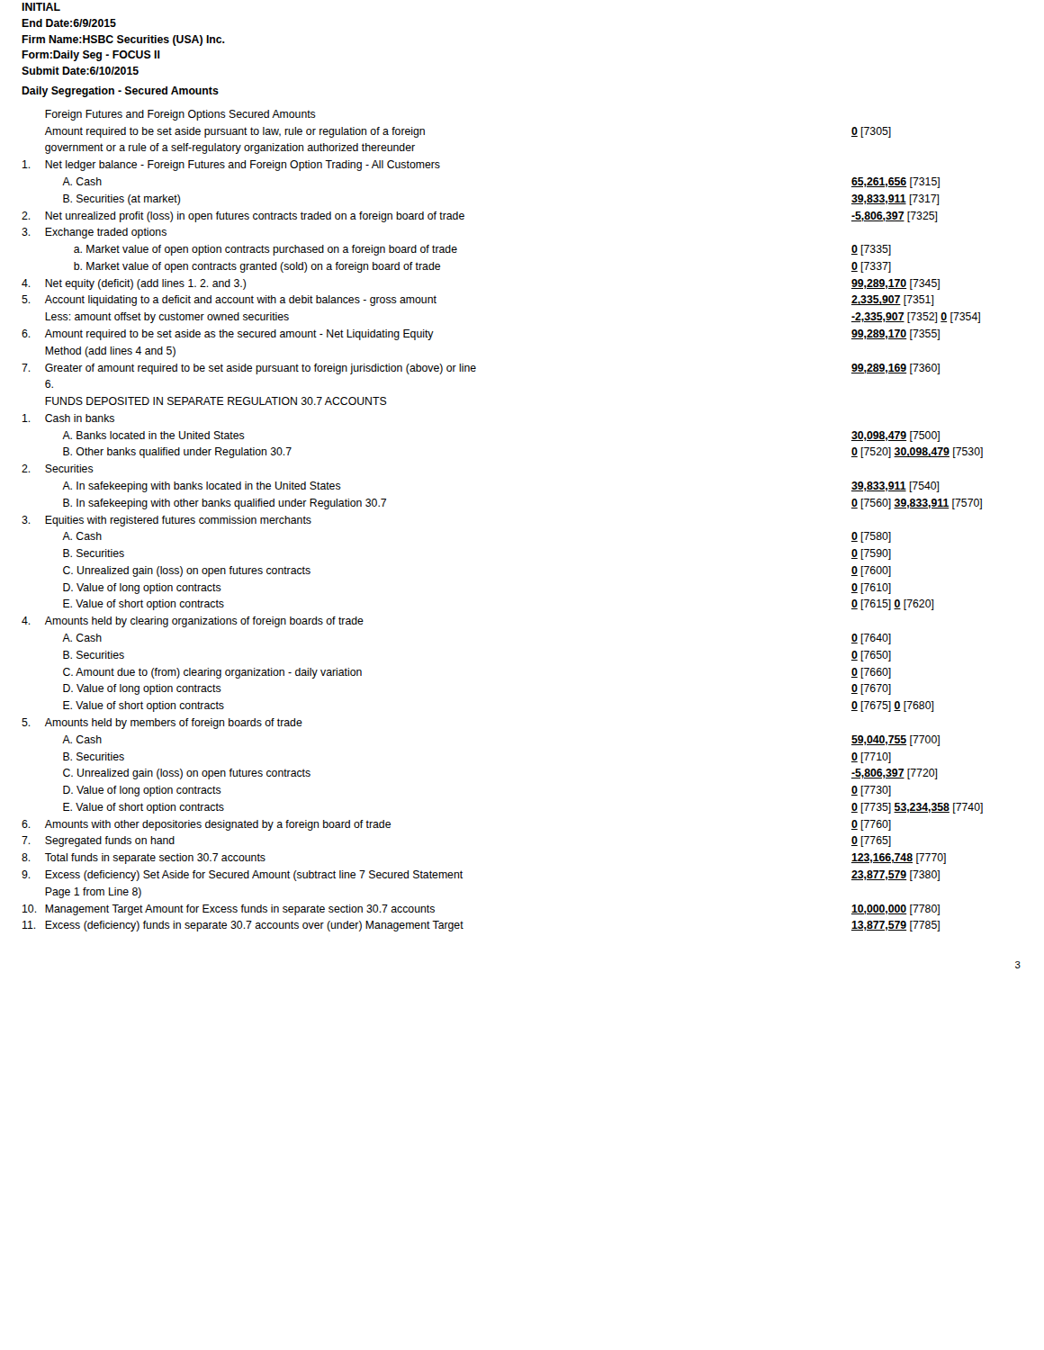INITIAL
End Date:6/9/2015
Firm Name:HSBC Securities (USA) Inc.
Form:Daily Seg - FOCUS II
Submit Date:6/10/2015
Daily Segregation - Secured Amounts
| | Foreign Futures and Foreign Options Secured Amounts | |
| | Amount required to be set aside pursuant to law, rule or regulation of a foreign | 0 [7305] |
| | government or a rule of a self-regulatory organization authorized thereunder | |
| 1. | Net ledger balance - Foreign Futures and Foreign Option Trading - All Customers | |
| | A. Cash | 65,261,656 [7315] |
| | B. Securities (at market) | 39,833,911 [7317] |
| 2. | Net unrealized profit (loss) in open futures contracts traded on a foreign board of trade | -5,806,397 [7325] |
| 3. | Exchange traded options | |
| | a. Market value of open option contracts purchased on a foreign board of trade | 0 [7335] |
| | b. Market value of open contracts granted (sold) on a foreign board of trade | 0 [7337] |
| 4. | Net equity (deficit) (add lines 1. 2. and 3.) | 99,289,170 [7345] |
| 5. | Account liquidating to a deficit and account with a debit balances - gross amount | 2,335,907 [7351] |
| | Less: amount offset by customer owned securities | -2,335,907 [7352] 0 [7354] |
| 6. | Amount required to be set aside as the secured amount - Net Liquidating Equity | 99,289,170 [7355] |
| | Method (add lines 4 and 5) | |
| 7. | Greater of amount required to be set aside pursuant to foreign jurisdiction (above) or line | 99,289,169 [7360] |
| | 6. | |
| | FUNDS DEPOSITED IN SEPARATE REGULATION 30.7 ACCOUNTS | |
| 1. | Cash in banks | |
| | A. Banks located in the United States | 30,098,479 [7500] |
| | B. Other banks qualified under Regulation 30.7 | 0 [7520] 30,098,479 [7530] |
| 2. | Securities | |
| | A. In safekeeping with banks located in the United States | 39,833,911 [7540] |
| | B. In safekeeping with other banks qualified under Regulation 30.7 | 0 [7560] 39,833,911 [7570] |
| 3. | Equities with registered futures commission merchants | |
| | A. Cash | 0 [7580] |
| | B. Securities | 0 [7590] |
| | C. Unrealized gain (loss) on open futures contracts | 0 [7600] |
| | D. Value of long option contracts | 0 [7610] |
| | E. Value of short option contracts | 0 [7615] 0 [7620] |
| 4. | Amounts held by clearing organizations of foreign boards of trade | |
| | A. Cash | 0 [7640] |
| | B. Securities | 0 [7650] |
| | C. Amount due to (from) clearing organization - daily variation | 0 [7660] |
| | D. Value of long option contracts | 0 [7670] |
| | E. Value of short option contracts | 0 [7675] 0 [7680] |
| 5. | Amounts held by members of foreign boards of trade | |
| | A. Cash | 59,040,755 [7700] |
| | B. Securities | 0 [7710] |
| | C. Unrealized gain (loss) on open futures contracts | -5,806,397 [7720] |
| | D. Value of long option contracts | 0 [7730] |
| | E. Value of short option contracts | 0 [7735] 53,234,358 [7740] |
| 6. | Amounts with other depositories designated by a foreign board of trade | 0 [7760] |
| 7. | Segregated funds on hand | 0 [7765] |
| 8. | Total funds in separate section 30.7 accounts | 123,166,748 [7770] |
| 9. | Excess (deficiency) Set Aside for Secured Amount (subtract line 7 Secured Statement | 23,877,579 [7380] |
| | Page 1 from Line 8) | |
| 10. | Management Target Amount for Excess funds in separate section 30.7 accounts | 10,000,000 [7780] |
| 11. | Excess (deficiency) funds in separate 30.7 accounts over (under) Management Target | 13,877,579 [7785] |
3